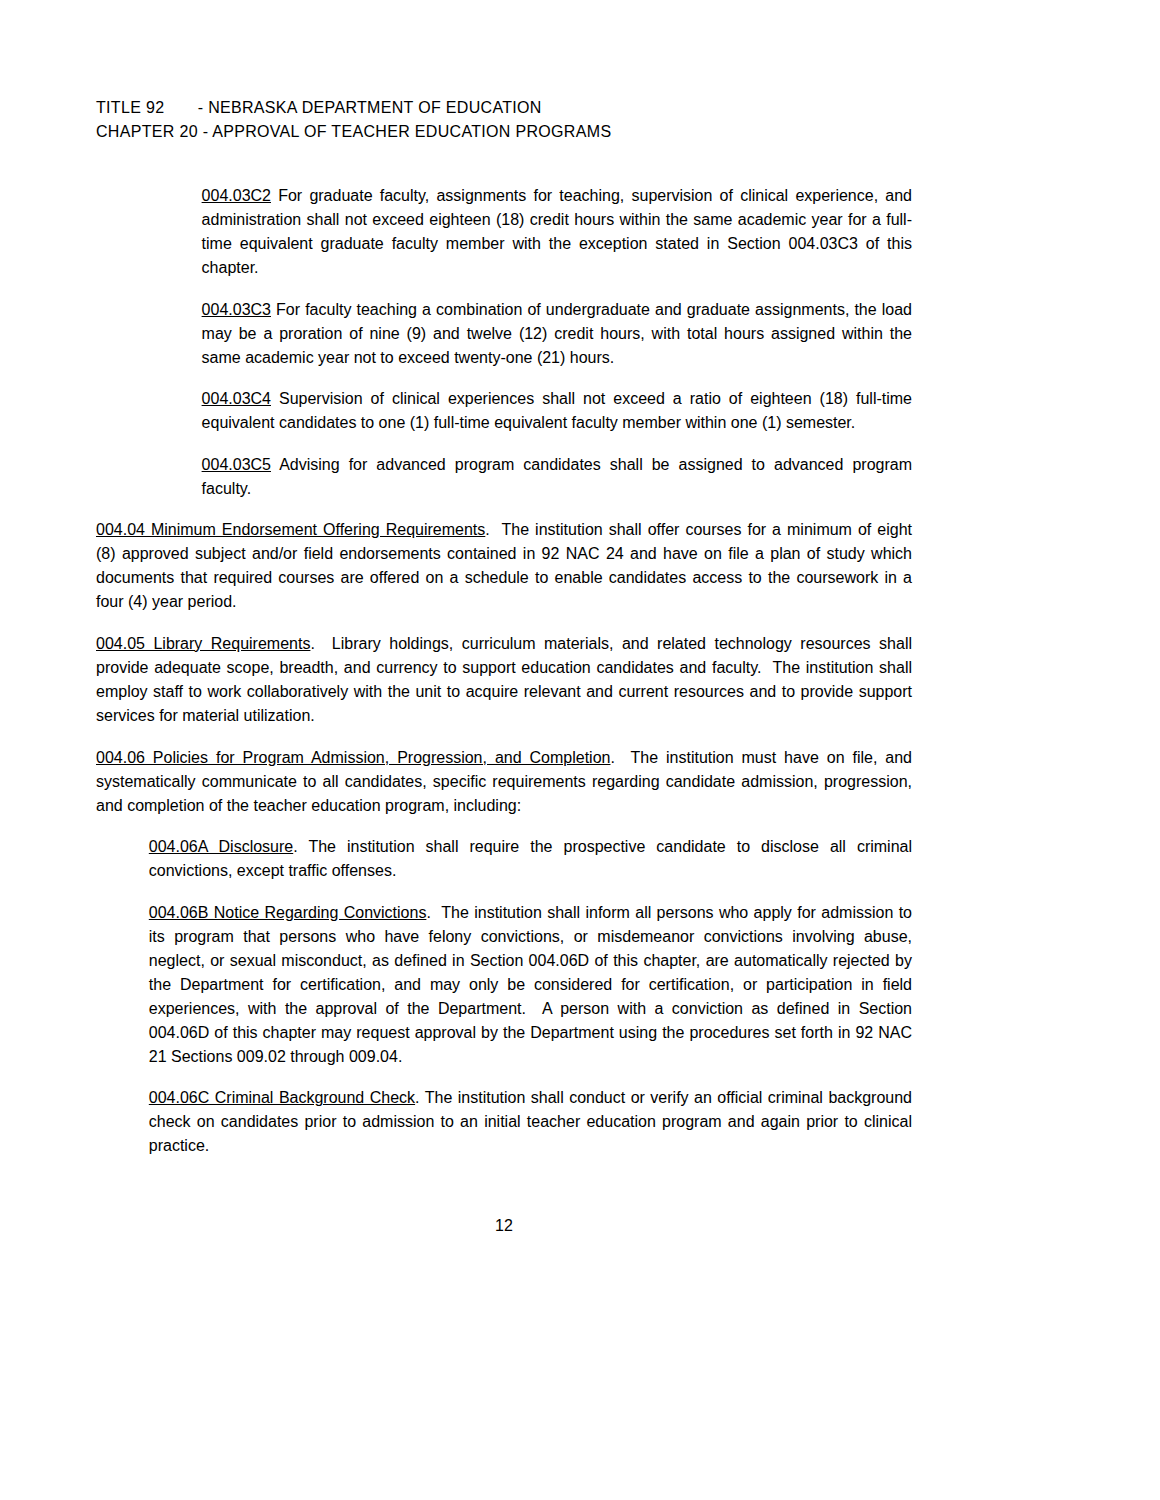TITLE 92 - NEBRASKA DEPARTMENT OF EDUCATION
CHAPTER 20 - APPROVAL OF TEACHER EDUCATION PROGRAMS
004.03C2 For graduate faculty, assignments for teaching, supervision of clinical experience, and administration shall not exceed eighteen (18) credit hours within the same academic year for a full-time equivalent graduate faculty member with the exception stated in Section 004.03C3 of this chapter.
004.03C3 For faculty teaching a combination of undergraduate and graduate assignments, the load may be a proration of nine (9) and twelve (12) credit hours, with total hours assigned within the same academic year not to exceed twenty-one (21) hours.
004.03C4 Supervision of clinical experiences shall not exceed a ratio of eighteen (18) full-time equivalent candidates to one (1) full-time equivalent faculty member within one (1) semester.
004.03C5 Advising for advanced program candidates shall be assigned to advanced program faculty.
004.04 Minimum Endorsement Offering Requirements. The institution shall offer courses for a minimum of eight (8) approved subject and/or field endorsements contained in 92 NAC 24 and have on file a plan of study which documents that required courses are offered on a schedule to enable candidates access to the coursework in a four (4) year period.
004.05 Library Requirements. Library holdings, curriculum materials, and related technology resources shall provide adequate scope, breadth, and currency to support education candidates and faculty. The institution shall employ staff to work collaboratively with the unit to acquire relevant and current resources and to provide support services for material utilization.
004.06 Policies for Program Admission, Progression, and Completion. The institution must have on file, and systematically communicate to all candidates, specific requirements regarding candidate admission, progression, and completion of the teacher education program, including:
004.06A Disclosure. The institution shall require the prospective candidate to disclose all criminal convictions, except traffic offenses.
004.06B Notice Regarding Convictions. The institution shall inform all persons who apply for admission to its program that persons who have felony convictions, or misdemeanor convictions involving abuse, neglect, or sexual misconduct, as defined in Section 004.06D of this chapter, are automatically rejected by the Department for certification, and may only be considered for certification, or participation in field experiences, with the approval of the Department. A person with a conviction as defined in Section 004.06D of this chapter may request approval by the Department using the procedures set forth in 92 NAC 21 Sections 009.02 through 009.04.
004.06C Criminal Background Check. The institution shall conduct or verify an official criminal background check on candidates prior to admission to an initial teacher education program and again prior to clinical practice.
12